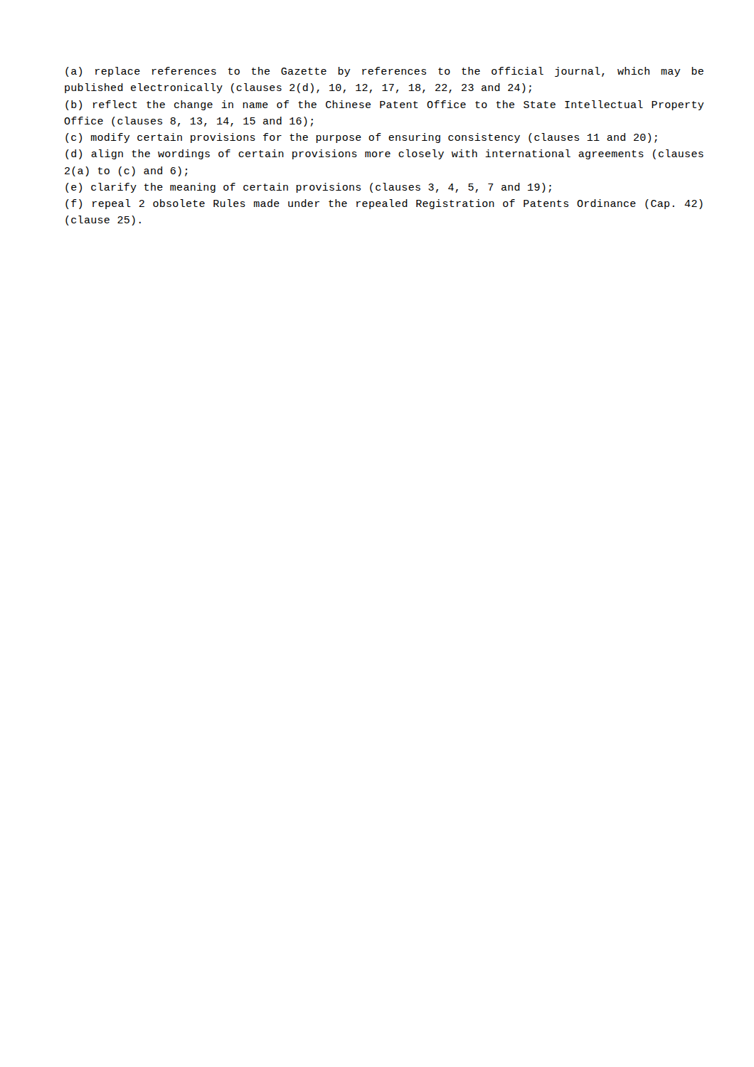(a) replace references to the Gazette by references to the official journal, which may be published electronically (clauses 2(d), 10, 12, 17, 18, 22, 23 and 24);
(b) reflect the change in name of the Chinese Patent Office to the State Intellectual Property Office (clauses 8, 13, 14, 15 and 16);
(c) modify certain provisions for the purpose of ensuring consistency (clauses 11 and 20);
(d) align the wordings of certain provisions more closely with international agreements (clauses 2(a) to (c) and 6);
(e) clarify the meaning of certain provisions (clauses 3, 4, 5, 7 and 19);
(f) repeal 2 obsolete Rules made under the repealed Registration of Patents Ordinance (Cap. 42) (clause 25).